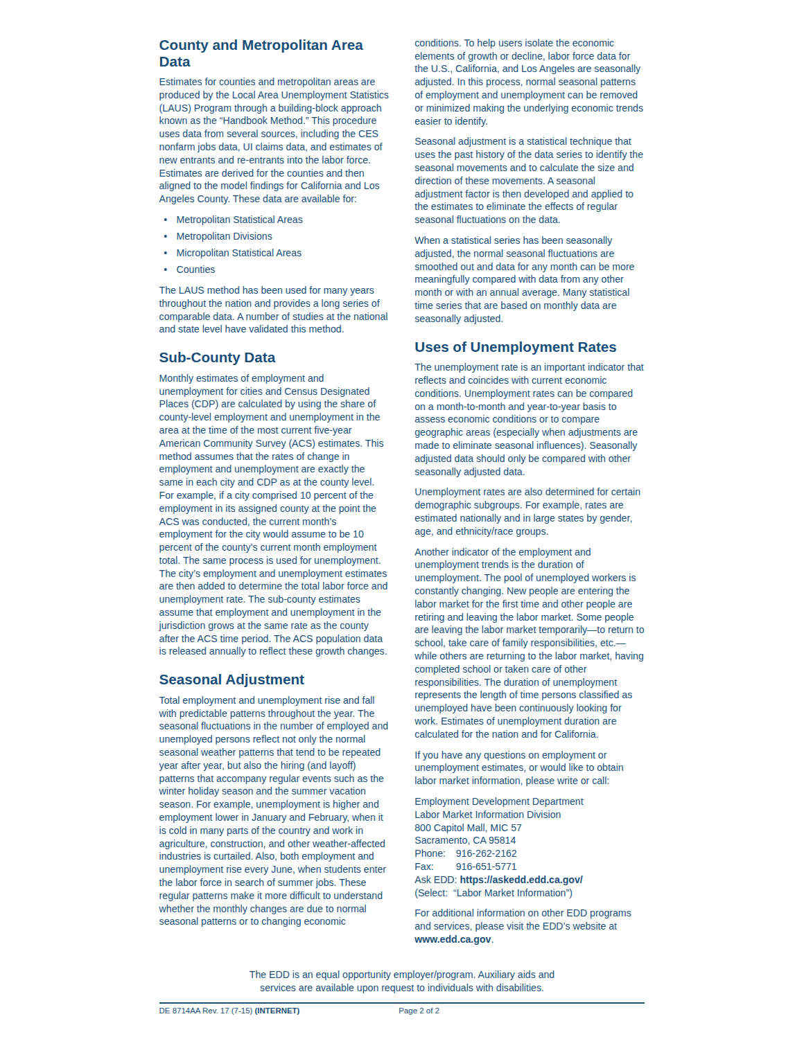County and Metropolitan Area Data
Estimates for counties and metropolitan areas are produced by the Local Area Unemployment Statistics (LAUS) Program through a building-block approach known as the “Handbook Method.” This procedure uses data from several sources, including the CES nonfarm jobs data, UI claims data, and estimates of new entrants and re-entrants into the labor force. Estimates are derived for the counties and then aligned to the model findings for California and Los Angeles County. These data are available for:
Metropolitan Statistical Areas
Metropolitan Divisions
Micropolitan Statistical Areas
Counties
The LAUS method has been used for many years throughout the nation and provides a long series of comparable data. A number of studies at the national and state level have validated this method.
Sub-County Data
Monthly estimates of employment and unemployment for cities and Census Designated Places (CDP) are calculated by using the share of county-level employment and unemployment in the area at the time of the most current five-year American Community Survey (ACS) estimates. This method assumes that the rates of change in employment and unemployment are exactly the same in each city and CDP as at the county level. For example, if a city comprised 10 percent of the employment in its assigned county at the point the ACS was conducted, the current month’s employment for the city would assume to be 10 percent of the county’s current month employment total. The same process is used for unemployment. The city’s employment and unemployment estimates are then added to determine the total labor force and unemployment rate. The sub-county estimates assume that employment and unemployment in the jurisdiction grows at the same rate as the county after the ACS time period. The ACS population data is released annually to reflect these growth changes.
Seasonal Adjustment
Total employment and unemployment rise and fall with predictable patterns throughout the year. The seasonal fluctuations in the number of employed and unemployed persons reflect not only the normal seasonal weather patterns that tend to be repeated year after year, but also the hiring (and layoff) patterns that accompany regular events such as the winter holiday season and the summer vacation season. For example, unemployment is higher and employment lower in January and February, when it is cold in many parts of the country and work in agriculture, construction, and other weather-affected industries is curtailed. Also, both employment and unemployment rise every June, when students enter the labor force in search of summer jobs. These regular patterns make it more difficult to understand whether the monthly changes are due to normal seasonal patterns or to changing economic
conditions. To help users isolate the economic elements of growth or decline, labor force data for the U.S., California, and Los Angeles are seasonally adjusted. In this process, normal seasonal patterns of employment and unemployment can be removed or minimized making the underlying economic trends easier to identify.
Seasonal adjustment is a statistical technique that uses the past history of the data series to identify the seasonal movements and to calculate the size and direction of these movements. A seasonal adjustment factor is then developed and applied to the estimates to eliminate the effects of regular seasonal fluctuations on the data.
When a statistical series has been seasonally adjusted, the normal seasonal fluctuations are smoothed out and data for any month can be more meaningfully compared with data from any other month or with an annual average. Many statistical time series that are based on monthly data are seasonally adjusted.
Uses of Unemployment Rates
The unemployment rate is an important indicator that reflects and coincides with current economic conditions. Unemployment rates can be compared on a month-to-month and year-to-year basis to assess economic conditions or to compare geographic areas (especially when adjustments are made to eliminate seasonal influences). Seasonally adjusted data should only be compared with other seasonally adjusted data.
Unemployment rates are also determined for certain demographic subgroups. For example, rates are estimated nationally and in large states by gender, age, and ethnicity/race groups.
Another indicator of the employment and unemployment trends is the duration of unemployment. The pool of unemployed workers is constantly changing. New people are entering the labor market for the first time and other people are retiring and leaving the labor market. Some people are leaving the labor market temporarily—to return to school, take care of family responsibilities, etc.—while others are returning to the labor market, having completed school or taken care of other responsibilities. The duration of unemployment represents the length of time persons classified as unemployed have been continuously looking for work. Estimates of unemployment duration are calculated for the nation and for California.
If you have any questions on employment or unemployment estimates, or would like to obtain labor market information, please write or call:
Employment Development Department Labor Market Information Division 800 Capitol Mall, MIC 57 Sacramento, CA 95814 Phone: 916-262-2162 Fax: 916-651-5771 Ask EDD: https://askedd.edd.ca.gov/ (Select: “Labor Market Information”)
For additional information on other EDD programs and services, please visit the EDD’s website at www.edd.ca.gov.
The EDD is an equal opportunity employer/program. Auxiliary aids and
services are available upon request to individuals with disabilities.
DE 8714AA Rev. 17 (7-15) (INTERNET)
Page 2 of 2